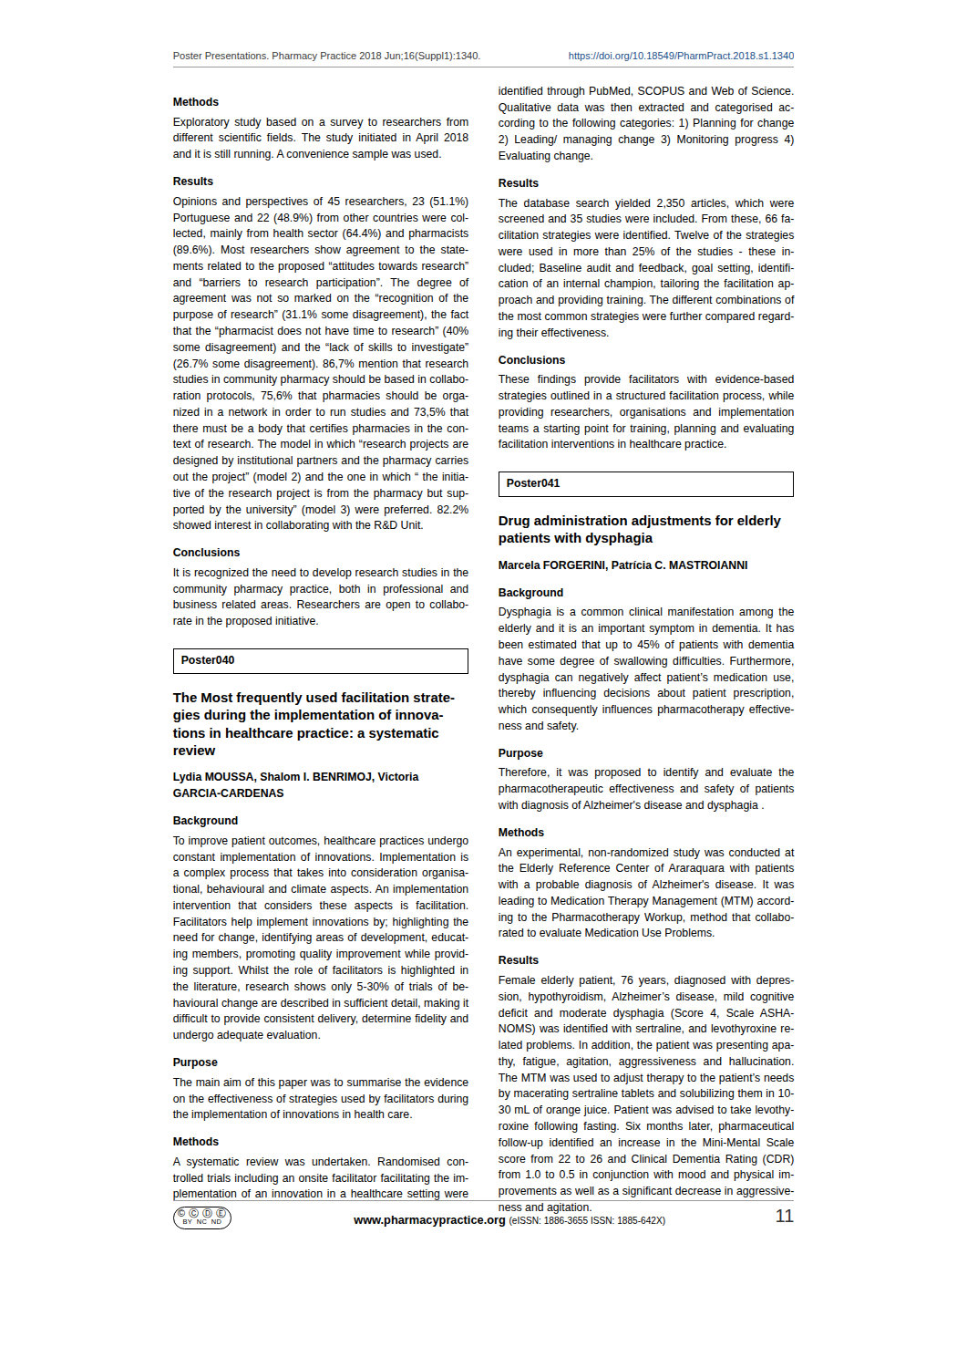Poster Presentations. Pharmacy Practice 2018 Jun;16(Suppl1):1340.
https://doi.org/10.18549/PharmPract.2018.s1.1340
Methods
Exploratory study based on a survey to researchers from different scientific fields. The study initiated in April 2018 and it is still running. A convenience sample was used.
Results
Opinions and perspectives of 45 researchers, 23 (51.1%) Portuguese and 22 (48.9%) from other countries were collected, mainly from health sector (64.4%) and pharmacists (89.6%). Most researchers show agreement to the statements related to the proposed “attitudes towards research” and “barriers to research participation”. The degree of agreement was not so marked on the “recognition of the purpose of research” (31.1% some disagreement), the fact that the “pharmacist does not have time to research” (40% some disagreement) and the “lack of skills to investigate” (26.7% some disagreement). 86,7% mention that research studies in community pharmacy should be based in collaboration protocols, 75,6% that pharmacies should be organized in a network in order to run studies and 73,5% that there must be a body that certifies pharmacies in the context of research. The model in which “research projects are designed by institutional partners and the pharmacy carries out the project” (model 2) and the one in which “ the initiative of the research project is from the pharmacy but supported by the university” (model 3) were preferred. 82.2% showed interest in collaborating with the R&D Unit.
Conclusions
It is recognized the need to develop research studies in the community pharmacy practice, both in professional and business related areas. Researchers are open to collaborate in the proposed initiative.
Poster040
The Most frequently used facilitation strategies during the implementation of innovations in healthcare practice: a systematic review
Lydia MOUSSA, Shalom I. BENRIMOJ, Victoria GARCIA-CARDENAS
Background
To improve patient outcomes, healthcare practices undergo constant implementation of innovations. Implementation is a complex process that takes into consideration organisational, behavioural and climate aspects. An implementation intervention that considers these aspects is facilitation. Facilitators help implement innovations by; highlighting the need for change, identifying areas of development, educating members, promoting quality improvement while providing support. Whilst the role of facilitators is highlighted in the literature, research shows only 5-30% of trials of behavioural change are described in sufficient detail, making it difficult to provide consistent delivery, determine fidelity and undergo adequate evaluation.
Purpose
The main aim of this paper was to summarise the evidence on the effectiveness of strategies used by facilitators during the implementation of innovations in health care.
Methods
A systematic review was undertaken. Randomised controlled trials including an onsite facilitator facilitating the implementation of an innovation in a healthcare setting were identified through PubMed, SCOPUS and Web of Science. Qualitative data was then extracted and categorised according to the following categories: 1) Planning for change 2) Leading/ managing change 3) Monitoring progress 4) Evaluating change.
Results
The database search yielded 2,350 articles, which were screened and 35 studies were included. From these, 66 facilitation strategies were identified. Twelve of the strategies were used in more than 25% of the studies - these included; Baseline audit and feedback, goal setting, identification of an internal champion, tailoring the facilitation approach and providing training. The different combinations of the most common strategies were further compared regarding their effectiveness.
Conclusions
These findings provide facilitators with evidence-based strategies outlined in a structured facilitation process, while providing researchers, organisations and implementation teams a starting point for training, planning and evaluating facilitation interventions in healthcare practice.
Poster041
Drug administration adjustments for elderly patients with dysphagia
Marcela FORGERINI, Patrícia C. MASTROIANNI
Background
Dysphagia is a common clinical manifestation among the elderly and it is an important symptom in dementia. It has been estimated that up to 45% of patients with dementia have some degree of swallowing difficulties. Furthermore, dysphagia can negatively affect patient’s medication use, thereby influencing decisions about patient prescription, which consequently influences pharmacotherapy effectiveness and safety.
Purpose
Therefore, it was proposed to identify and evaluate the pharmacotherapeutic effectiveness and safety of patients with diagnosis of Alzheimer's disease and dysphagia .
Methods
An experimental, non-randomized study was conducted at the Elderly Reference Center of Araraquara with patients with a probable diagnosis of Alzheimer's disease. It was leading to Medication Therapy Management (MTM) according to the Pharmacotherapy Workup, method that collaborated to evaluate Medication Use Problems.
Results
Female elderly patient, 76 years, diagnosed with depression, hypothyroidism, Alzheimer’s disease, mild cognitive deficit and moderate dysphagia (Score 4, Scale ASHA-NOMS) was identified with sertraline, and levothyroxine related problems. In addition, the patient was presenting apathy, fatigue, agitation, aggressiveness and hallucination. The MTM was used to adjust therapy to the patient’s needs by macerating sertraline tablets and solubilizing them in 10-30 mL of orange juice. Patient was advised to take levothyroxine following fasting. Six months later, pharmaceutical follow-up identified an increase in the Mini-Mental Scale score from 22 to 26 and Clinical Dementia Rating (CDR) from 1.0 to 0.5 in conjunction with mood and physical improvements as well as a significant decrease in aggressiveness and agitation.
© Ⓒ Ⓓ Ⓔ BY NC ND
11
www.pharmacypractice.org (eISSN: 1886-3655 ISSN: 1885-642X)